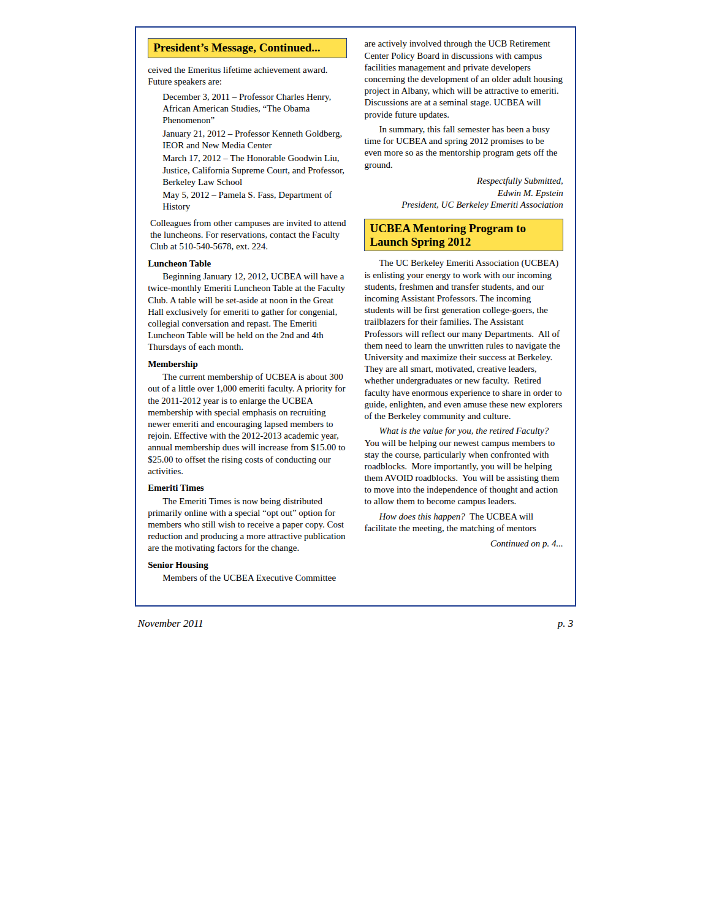President’s Message, Continued...
ceived the Emeritus lifetime achievement award. Future speakers are:
December 3, 2011 – Professor Charles Henry, African American Studies, “The Obama Phenomenon”
January 21, 2012 – Professor Kenneth Goldberg, IEOR and New Media Center
March 17, 2012 – The Honorable Goodwin Liu, Justice, California Supreme Court, and Professor, Berkeley Law School
May 5, 2012 – Pamela S. Fass, Department of History
Colleagues from other campuses are invited to attend the luncheons. For reservations, contact the Faculty Club at 510-540-5678, ext. 224.
Luncheon Table
Beginning January 12, 2012, UCBEA will have a twice-monthly Emeriti Luncheon Table at the Faculty Club. A table will be set-aside at noon in the Great Hall exclusively for emeriti to gather for congenial, collegial conversation and repast. The Emeriti Luncheon Table will be held on the 2nd and 4th Thursdays of each month.
Membership
The current membership of UCBEA is about 300 out of a little over 1,000 emeriti faculty. A priority for the 2011-2012 year is to enlarge the UCBEA membership with special emphasis on recruiting newer emeriti and encouraging lapsed members to rejoin. Effective with the 2012-2013 academic year, annual membership dues will increase from $15.00 to $25.00 to offset the rising costs of conducting our activities.
Emeriti Times
The Emeriti Times is now being distributed primarily online with a special “opt out” option for members who still wish to receive a paper copy. Cost reduction and producing a more attractive publication are the motivating factors for the change.
Senior Housing
Members of the UCBEA Executive Committee
are actively involved through the UCB Retirement Center Policy Board in discussions with campus facilities management and private developers concerning the development of an older adult housing project in Albany, which will be attractive to emeriti. Discussions are at a seminal stage. UCBEA will provide future updates.
In summary, this fall semester has been a busy time for UCBEA and spring 2012 promises to be even more so as the mentorship program gets off the ground.
Respectfully Submitted,
Edwin M. Epstein
President, UC Berkeley Emeriti Association
UCBEA Mentoring Program to Launch Spring 2012
The UC Berkeley Emeriti Association (UCBEA) is enlisting your energy to work with our incoming students, freshmen and transfer students, and our incoming Assistant Professors. The incoming students will be first generation college-goers, the trailblazers for their families. The Assistant Professors will reflect our many Departments. All of them need to learn the unwritten rules to navigate the University and maximize their success at Berkeley. They are all smart, motivated, creative leaders, whether undergraduates or new faculty. Retired faculty have enormous experience to share in order to guide, enlighten, and even amuse these new explorers of the Berkeley community and culture.
What is the value for you, the retired Faculty? You will be helping our newest campus members to stay the course, particularly when confronted with roadblocks. More importantly, you will be helping them AVOID roadblocks. You will be assisting them to move into the independence of thought and action to allow them to become campus leaders.
How does this happen? The UCBEA will facilitate the meeting, the matching of mentors
Continued on p. 4...
November 2011
p. 3